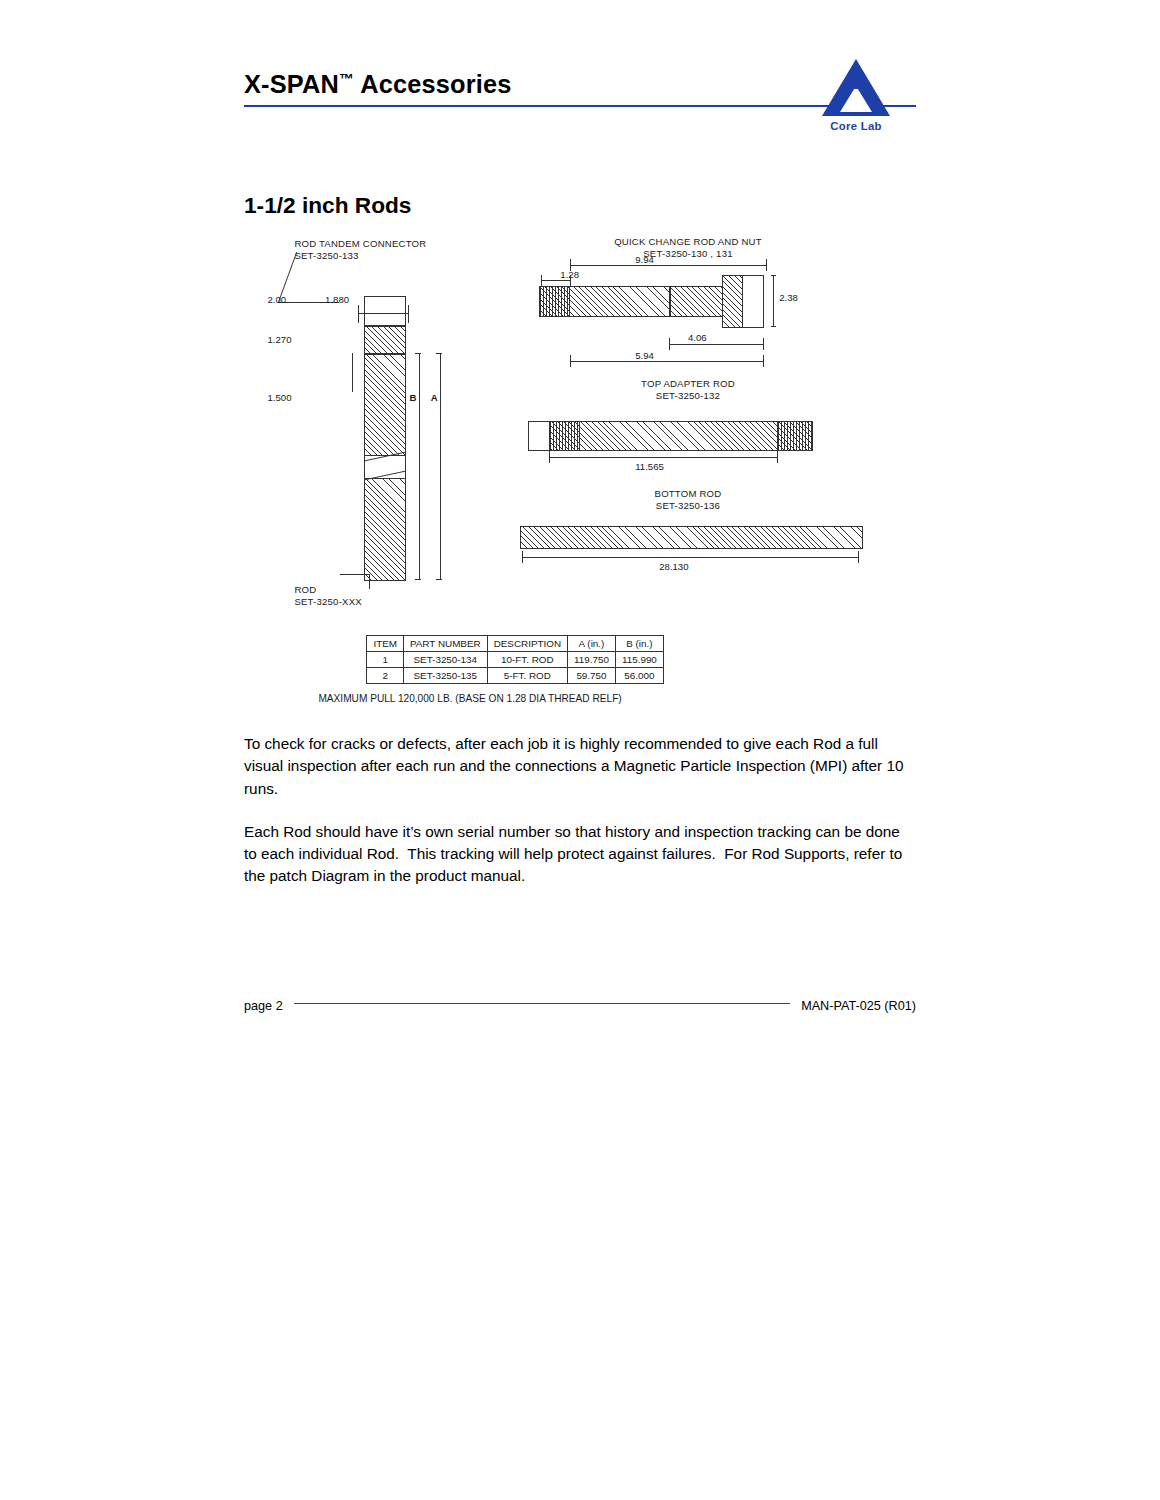Core Lab
X-SPAN™ Accessories
1-1/2 inch Rods
ROD TANDEM CONNECTOR
SET-3250-133
2.00
1.880
1.270
1.500
B
A
ROD
SET-3250-XXX
QUICK CHANGE ROD AND NUT
SET-3250-130 , 131
9.94
1.28
2.38
4.06
5.94
TOP ADAPTER ROD
SET-3250-132
11.565
BOTTOM ROD
SET-3250-136
28.130
| ITEM | PART NUMBER | DESCRIPTION | A (in.) | B (in.) |
| --- | --- | --- | --- | --- |
| 1 | SET-3250-134 | 10-FT. ROD | 119.750 | 115.990 |
| 2 | SET-3250-135 | 5-FT. ROD | 59.750 | 56.000 |
MAXIMUM PULL 120,000 LB. (BASE ON 1.28 DIA THREAD RELF)
To check for cracks or defects, after each job it is highly recommended to give each Rod a full visual inspection after each run and the connections a Magnetic Particle Inspection (MPI) after 10 runs.
Each Rod should have it’s own serial number so that history and inspection tracking can be done to each individual Rod. This tracking will help protect against failures. For Rod Supports, refer to the patch Diagram in the product manual.
page 2 MAN-PAT-025 (R01)